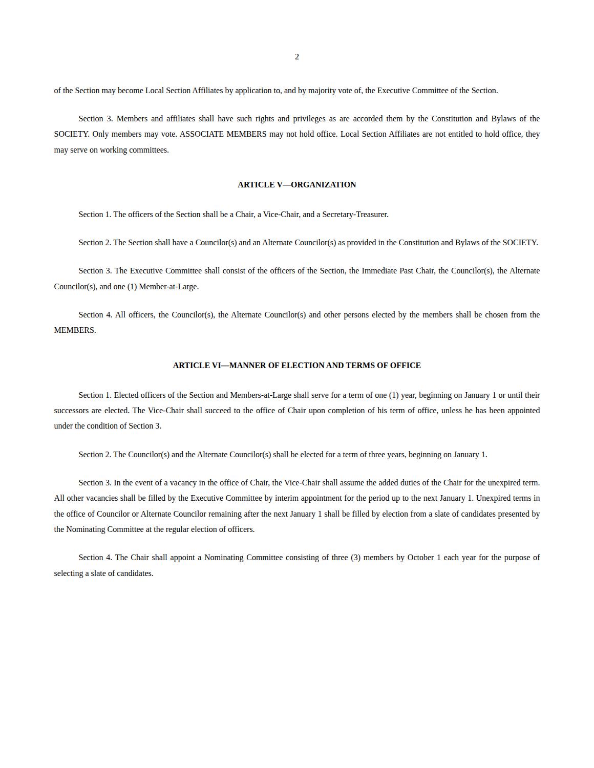2
of the Section may become Local Section Affiliates by application to, and by majority vote of, the Executive Committee of the Section.
Section 3. Members and affiliates shall have such rights and privileges as are accorded them by the Constitution and Bylaws of the SOCIETY. Only members may vote. ASSOCIATE MEMBERS may not hold office. Local Section Affiliates are not entitled to hold office, they may serve on working committees.
ARTICLE V—ORGANIZATION
Section 1. The officers of the Section shall be a Chair, a Vice-Chair, and a Secretary-Treasurer.
Section 2. The Section shall have a Councilor(s) and an Alternate Councilor(s) as provided in the Constitution and Bylaws of the SOCIETY.
Section 3. The Executive Committee shall consist of the officers of the Section, the Immediate Past Chair, the Councilor(s), the Alternate Councilor(s), and one (1) Member-at-Large.
Section 4. All officers, the Councilor(s), the Alternate Councilor(s) and other persons elected by the members shall be chosen from the MEMBERS.
ARTICLE VI—MANNER OF ELECTION AND TERMS OF OFFICE
Section 1. Elected officers of the Section and Members-at-Large shall serve for a term of one (1) year, beginning on January 1 or until their successors are elected. The Vice-Chair shall succeed to the office of Chair upon completion of his term of office, unless he has been appointed under the condition of Section 3.
Section 2. The Councilor(s) and the Alternate Councilor(s) shall be elected for a term of three years, beginning on January 1.
Section 3. In the event of a vacancy in the office of Chair, the Vice-Chair shall assume the added duties of the Chair for the unexpired term. All other vacancies shall be filled by the Executive Committee by interim appointment for the period up to the next January 1. Unexpired terms in the office of Councilor or Alternate Councilor remaining after the next January 1 shall be filled by election from a slate of candidates presented by the Nominating Committee at the regular election of officers.
Section 4. The Chair shall appoint a Nominating Committee consisting of three (3) members by October 1 each year for the purpose of selecting a slate of candidates.